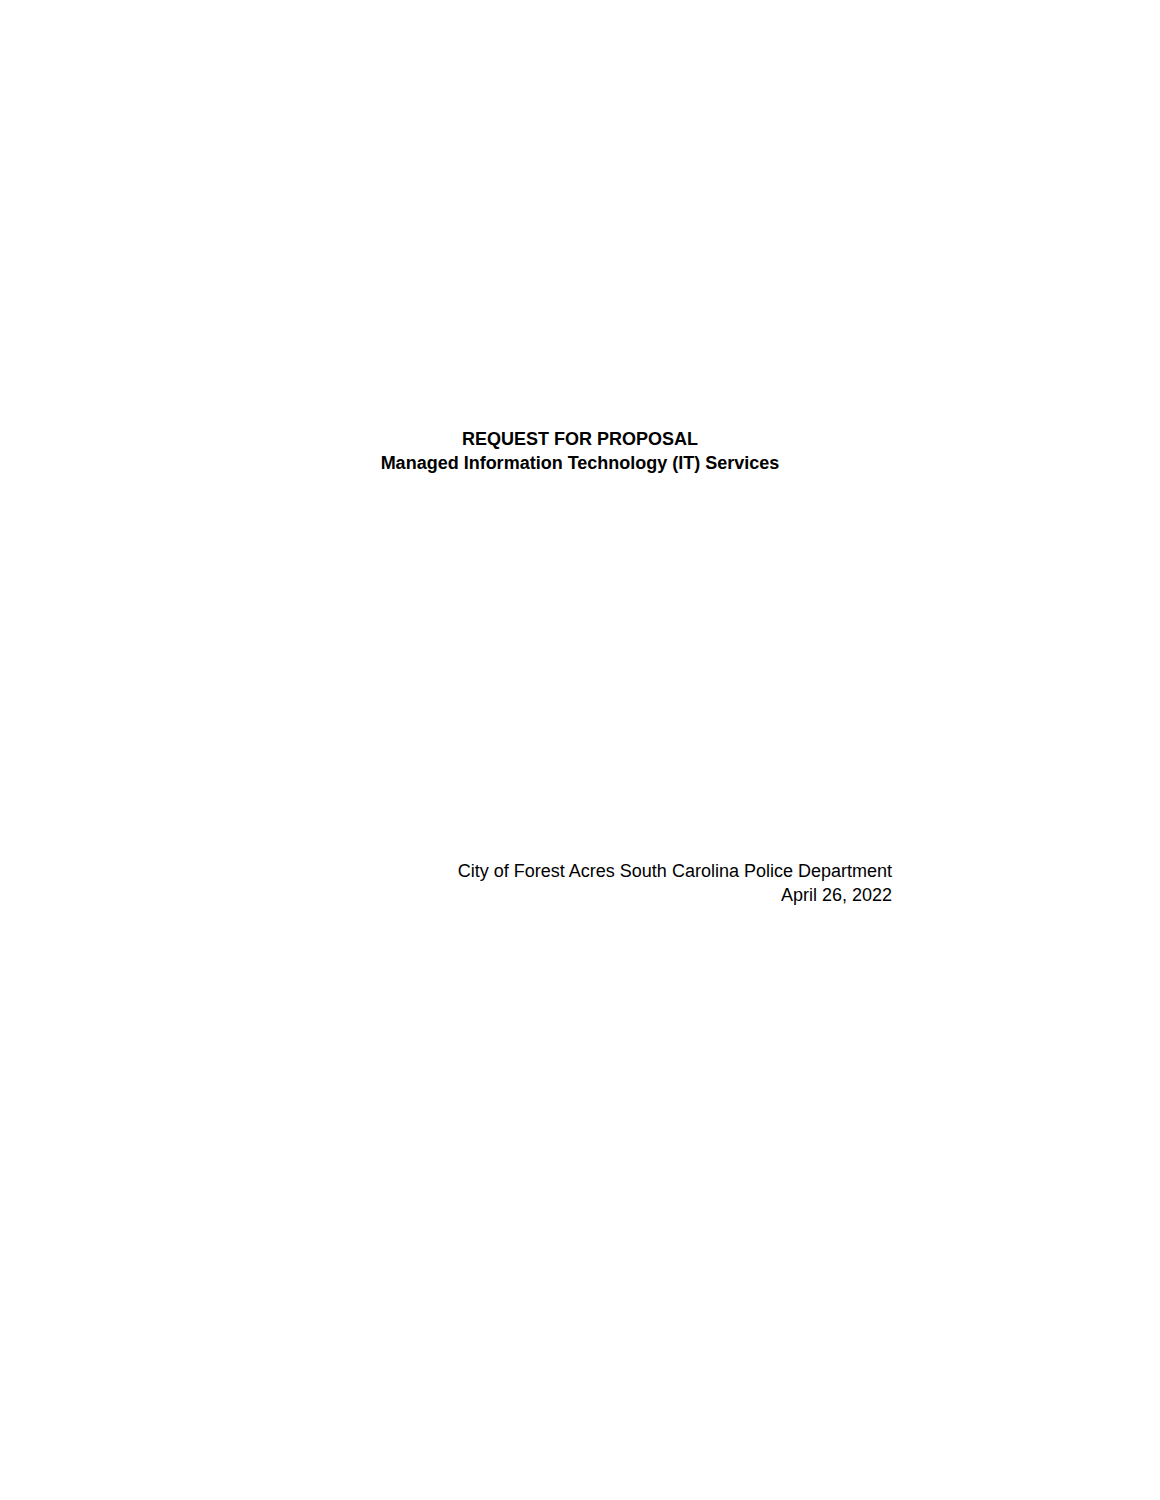REQUEST FOR PROPOSAL
Managed Information Technology (IT) Services
City of Forest Acres South Carolina Police Department
April 26, 2022